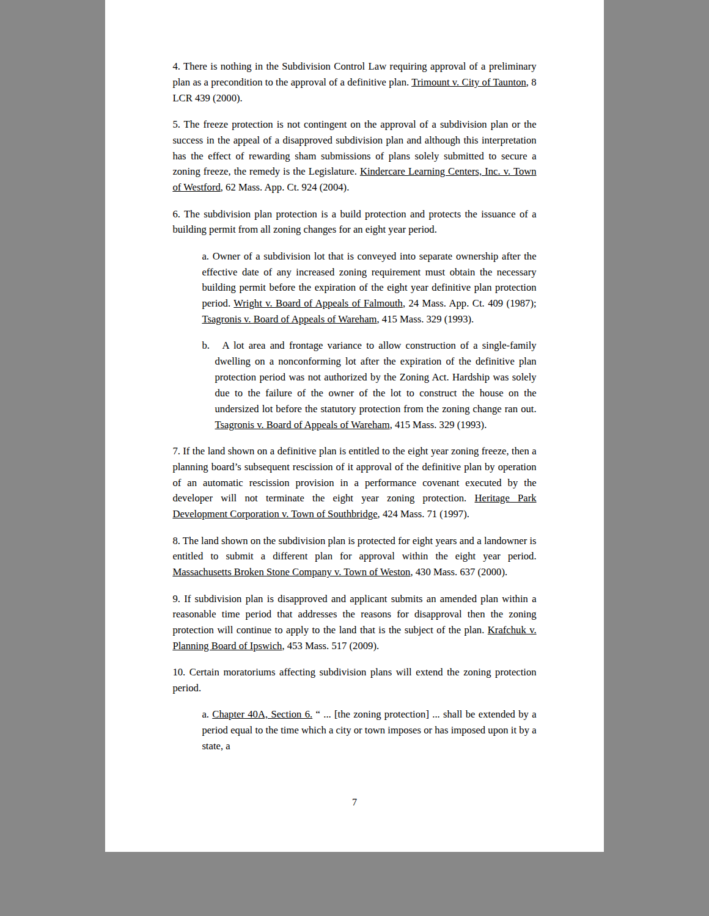4. There is nothing in the Subdivision Control Law requiring approval of a preliminary plan as a precondition to the approval of a definitive plan. Trimount v. City of Taunton, 8 LCR 439 (2000).
5. The freeze protection is not contingent on the approval of a subdivision plan or the success in the appeal of a disapproved subdivision plan and although this interpretation has the effect of rewarding sham submissions of plans solely submitted to secure a zoning freeze, the remedy is the Legislature. Kindercare Learning Centers, Inc. v. Town of Westford, 62 Mass. App. Ct. 924 (2004).
6. The subdivision plan protection is a build protection and protects the issuance of a building permit from all zoning changes for an eight year period.
a. Owner of a subdivision lot that is conveyed into separate ownership after the effective date of any increased zoning requirement must obtain the necessary building permit before the expiration of the eight year definitive plan protection period. Wright v. Board of Appeals of Falmouth, 24 Mass. App. Ct. 409 (1987); Tsagronis v. Board of Appeals of Wareham, 415 Mass. 329 (1993).
b. A lot area and frontage variance to allow construction of a single-family dwelling on a nonconforming lot after the expiration of the definitive plan protection period was not authorized by the Zoning Act. Hardship was solely due to the failure of the owner of the lot to construct the house on the undersized lot before the statutory protection from the zoning change ran out. Tsagronis v. Board of Appeals of Wareham, 415 Mass. 329 (1993).
7. If the land shown on a definitive plan is entitled to the eight year zoning freeze, then a planning board’s subsequent rescission of it approval of the definitive plan by operation of an automatic rescission provision in a performance covenant executed by the developer will not terminate the eight year zoning protection. Heritage Park Development Corporation v. Town of Southbridge, 424 Mass. 71 (1997).
8. The land shown on the subdivision plan is protected for eight years and a landowner is entitled to submit a different plan for approval within the eight year period. Massachusetts Broken Stone Company v. Town of Weston, 430 Mass. 637 (2000).
9. If subdivision plan is disapproved and applicant submits an amended plan within a reasonable time period that addresses the reasons for disapproval then the zoning protection will continue to apply to the land that is the subject of the plan. Krafchuk v. Planning Board of Ipswich, 453 Mass. 517 (2009).
10. Certain moratoriums affecting subdivision plans will extend the zoning protection period.
a. Chapter 40A, Section 6. “ ... [the zoning protection] ... shall be extended by a period equal to the time which a city or town imposes or has imposed upon it by a state, a
7